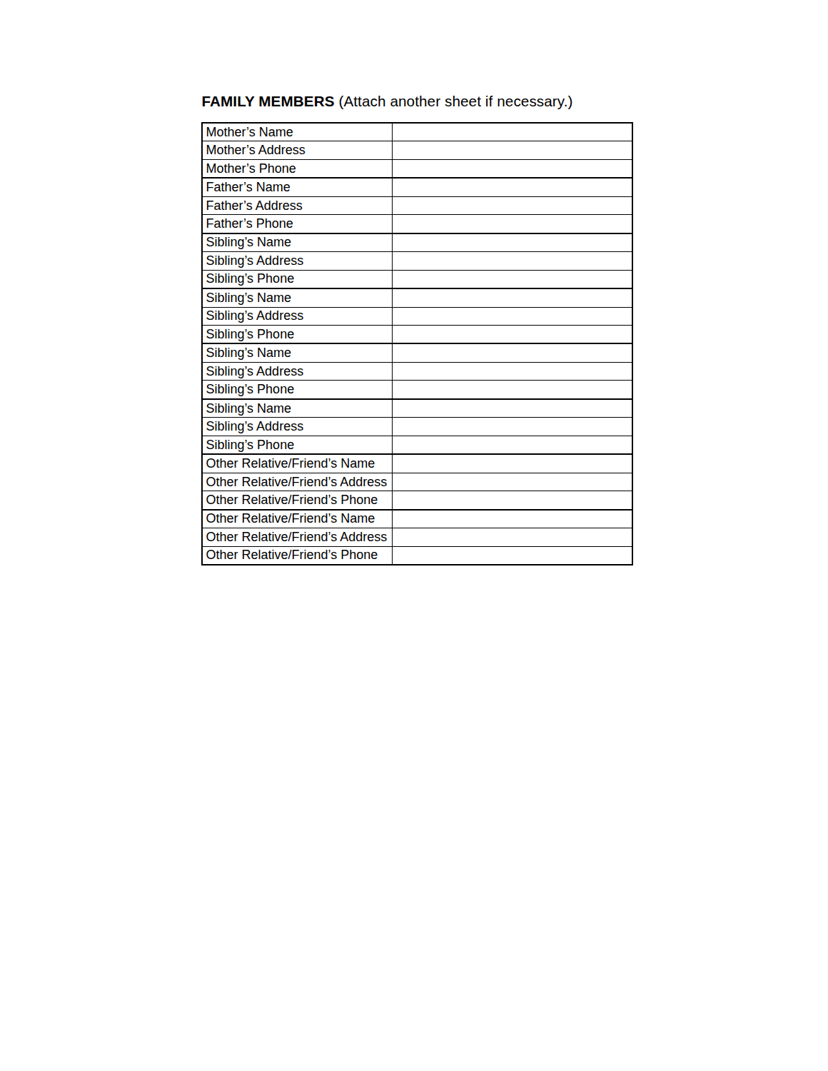FAMILY MEMBERS (Attach another sheet if necessary.)
| Mother’s Name | |
| Mother’s Address | |
| Mother’s Phone | |
| Father’s Name | |
| Father’s Address | |
| Father’s Phone | |
| Sibling’s Name | |
| Sibling’s Address | |
| Sibling’s Phone | |
| Sibling’s Name | |
| Sibling’s Address | |
| Sibling’s Phone | |
| Sibling’s Name | |
| Sibling’s Address | |
| Sibling’s Phone | |
| Sibling’s Name | |
| Sibling’s Address | |
| Sibling’s Phone | |
| Other Relative/Friend’s Name | |
| Other Relative/Friend’s Address | |
| Other Relative/Friend’s Phone | |
| Other Relative/Friend’s Name | |
| Other Relative/Friend’s Address | |
| Other Relative/Friend’s Phone | |